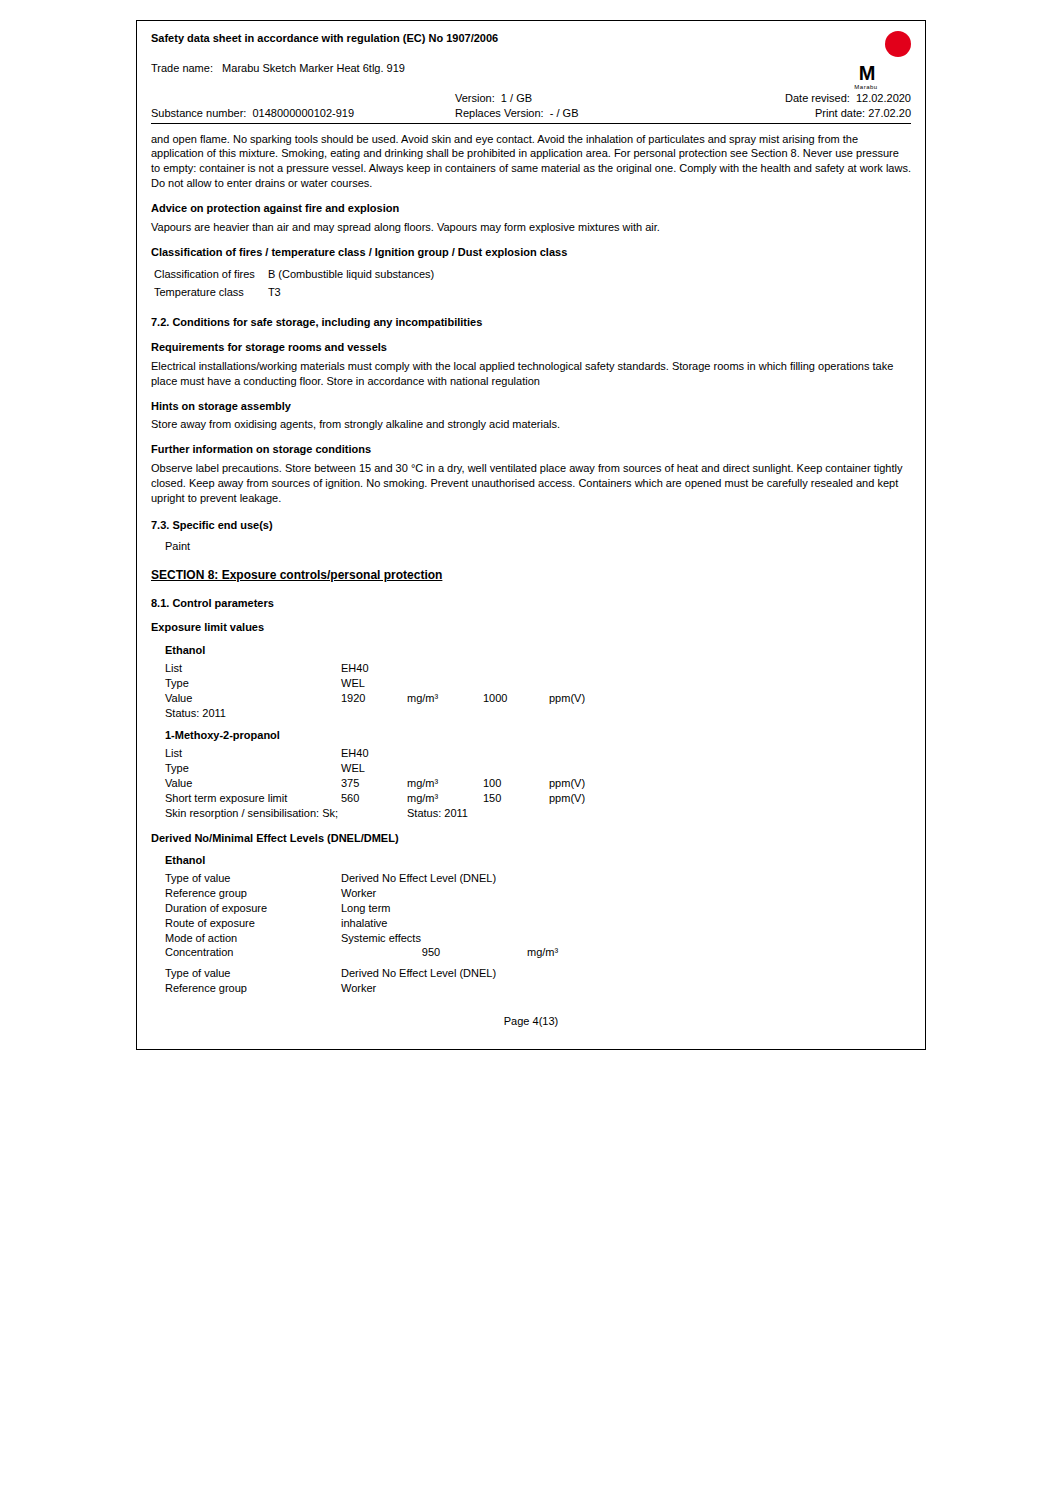| Safety data sheet in accordance with regulation (EC) No 1907/2006 | M Marabu |
| Trade name: Marabu Sketch Marker Heat 6tlg. 919 |
| | Version: 1 / GB | Date revised: 12.02.2020 |
| Substance number: 0148000000102-919 | Replaces Version: - / GB | Print date: 27.02.20 |
and open flame. No sparking tools should be used. Avoid skin and eye contact. Avoid the inhalation of particulates and spray mist arising from the application of this mixture. Smoking, eating and drinking shall be prohibited in application area. For personal protection see Section 8. Never use pressure to empty: container is not a pressure vessel. Always keep in containers of same material as the original one. Comply with the health and safety at work laws. Do not allow to enter drains or water courses.
Advice on protection against fire and explosion
Vapours are heavier than air and may spread along floors. Vapours may form explosive mixtures with air.
Classification of fires / temperature class / Ignition group / Dust explosion class
| Classification of fires | B (Combustible liquid substances) |
| Temperature class | T3 |
7.2. Conditions for safe storage, including any incompatibilities
Requirements for storage rooms and vessels
Electrical installations/working materials must comply with the local applied technological safety standards. Storage rooms in which filling operations take place must have a conducting floor. Store in accordance with national regulation
Hints on storage assembly
Store away from oxidising agents, from strongly alkaline and strongly acid materials.
Further information on storage conditions
Observe label precautions. Store between 15 and 30 °C in a dry, well ventilated place away from sources of heat and direct sunlight. Keep container tightly closed. Keep away from sources of ignition. No smoking. Prevent unauthorised access. Containers which are opened must be carefully resealed and kept upright to prevent leakage.
7.3. Specific end use(s)
Paint
SECTION 8: Exposure controls/personal protection
8.1. Control parameters
Exposure limit values
Ethanol
| List | EH40 | | | |
| Type | WEL | | | |
| Value | 1920 | mg/m³ | 1000 | ppm(V) |
| Status: 2011 |
1-Methoxy-2-propanol
| List | EH40 | | | |
| Type | WEL | | | |
| Value | 375 | mg/m³ | 100 | ppm(V) |
| Short term exposure limit | 560 | mg/m³ | 150 | ppm(V) |
| Skin resorption / sensibilisation: Sk; | Status: 2011 |
Derived No/Minimal Effect Levels (DNEL/DMEL)
Ethanol
| Type of value | Derived No Effect Level (DNEL) |
| Reference group | Worker |
| Duration of exposure | Long term |
| Route of exposure | inhalative |
| Mode of action | Systemic effects |
| Concentration | 950 | mg/m³ |
| Type of value | Derived No Effect Level (DNEL) |
| Reference group | Worker |
Page 4(13)